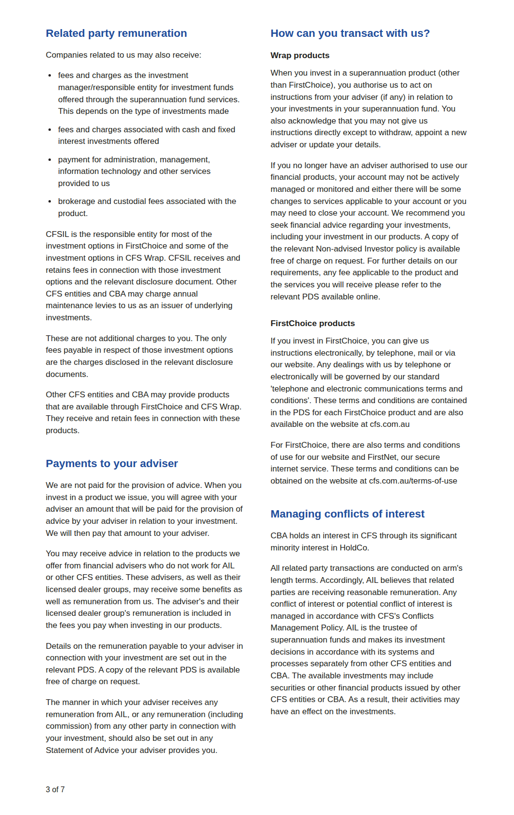Related party remuneration
Companies related to us may also receive:
fees and charges as the investment manager/responsible entity for investment funds offered through the superannuation fund services. This depends on the type of investments made
fees and charges associated with cash and fixed interest investments offered
payment for administration, management, information technology and other services provided to us
brokerage and custodial fees associated with the product.
CFSIL is the responsible entity for most of the investment options in FirstChoice and some of the investment options in CFS Wrap. CFSIL receives and retains fees in connection with those investment options and the relevant disclosure document. Other CFS entities and CBA may charge annual maintenance levies to us as an issuer of underlying investments.
These are not additional charges to you. The only fees payable in respect of those investment options are the charges disclosed in the relevant disclosure documents.
Other CFS entities and CBA may provide products that are available through FirstChoice and CFS Wrap. They receive and retain fees in connection with these products.
Payments to your adviser
We are not paid for the provision of advice. When you invest in a product we issue, you will agree with your adviser an amount that will be paid for the provision of advice by your adviser in relation to your investment. We will then pay that amount to your adviser.
You may receive advice in relation to the products we offer from financial advisers who do not work for AIL or other CFS entities. These advisers, as well as their licensed dealer groups, may receive some benefits as well as remuneration from us. The adviser's and their licensed dealer group's remuneration is included in the fees you pay when investing in our products.
Details on the remuneration payable to your adviser in connection with your investment are set out in the relevant PDS. A copy of the relevant PDS is available free of charge on request.
The manner in which your adviser receives any remuneration from AIL, or any remuneration (including commission) from any other party in connection with your investment, should also be set out in any Statement of Advice your adviser provides you.
How can you transact with us?
Wrap products
When you invest in a superannuation product (other than FirstChoice), you authorise us to act on instructions from your adviser (if any) in relation to your investments in your superannuation fund. You also acknowledge that you may not give us instructions directly except to withdraw, appoint a new adviser or update your details.
If you no longer have an adviser authorised to use our financial products, your account may not be actively managed or monitored and either there will be some changes to services applicable to your account or you may need to close your account. We recommend you seek financial advice regarding your investments, including your investment in our products. A copy of the relevant Non-advised Investor policy is available free of charge on request. For further details on our requirements, any fee applicable to the product and the services you will receive please refer to the relevant PDS available online.
FirstChoice products
If you invest in FirstChoice, you can give us instructions electronically, by telephone, mail or via our website. Any dealings with us by telephone or electronically will be governed by our standard 'telephone and electronic communications terms and conditions'. These terms and conditions are contained in the PDS for each FirstChoice product and are also available on the website at cfs.com.au
For FirstChoice, there are also terms and conditions of use for our website and FirstNet, our secure internet service. These terms and conditions can be obtained on the website at cfs.com.au/terms-of-use
Managing conflicts of interest
CBA holds an interest in CFS through its significant minority interest in HoldCo.
All related party transactions are conducted on arm's length terms. Accordingly, AIL believes that related parties are receiving reasonable remuneration. Any conflict of interest or potential conflict of interest is managed in accordance with CFS's Conflicts Management Policy. AIL is the trustee of superannuation funds and makes its investment decisions in accordance with its systems and processes separately from other CFS entities and CBA. The available investments may include securities or other financial products issued by other CFS entities or CBA. As a result, their activities may have an effect on the investments.
3 of 7